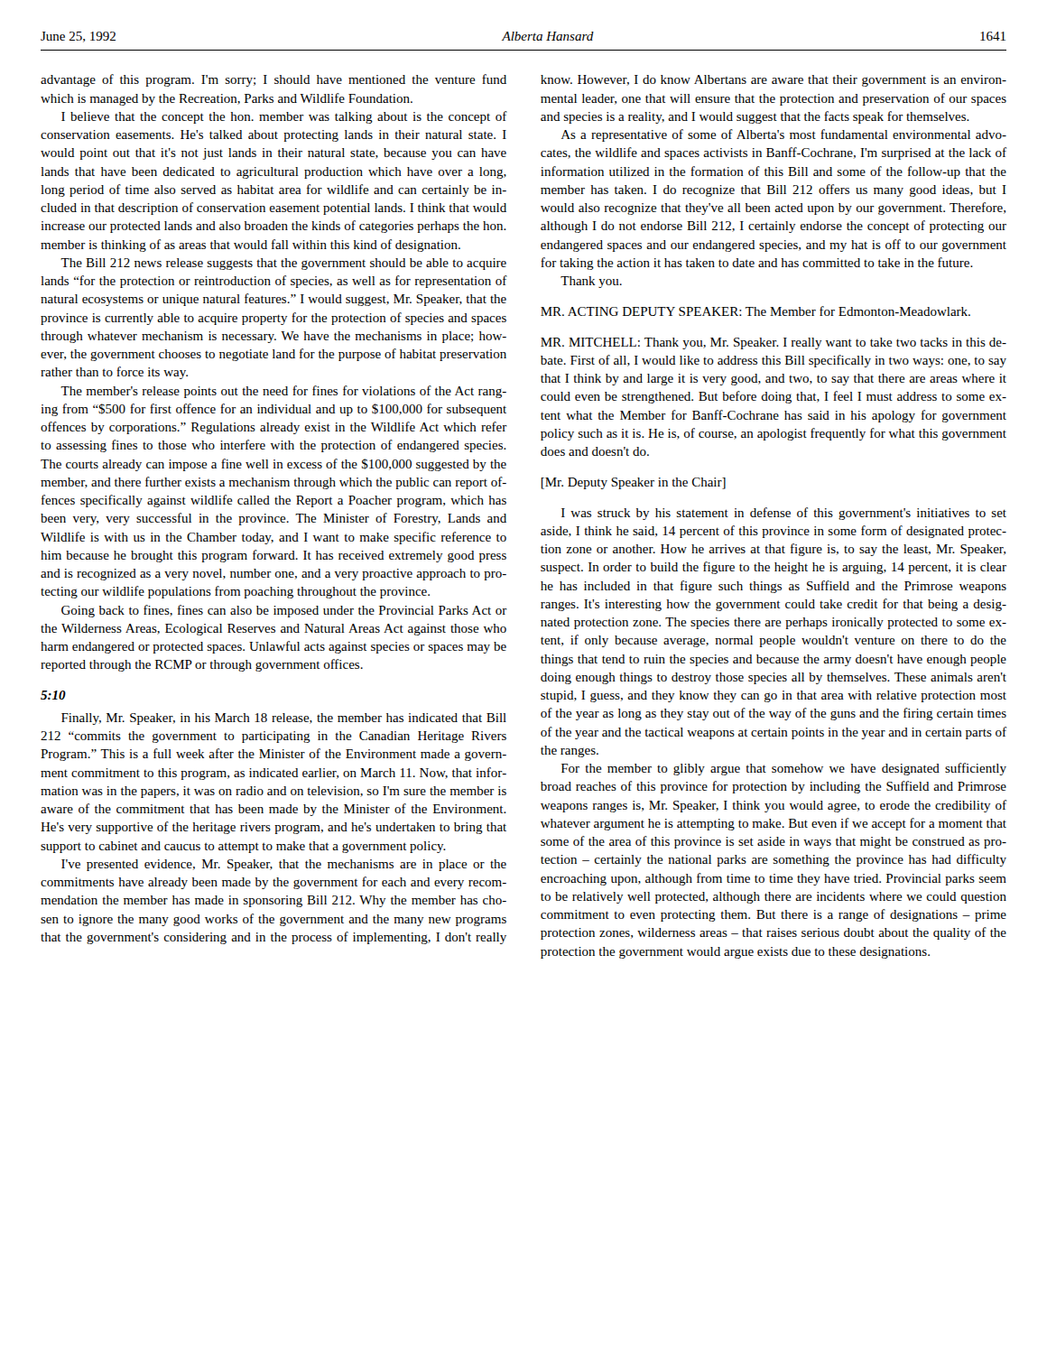June 25, 1992 Alberta Hansard 1641
advantage of this program. I'm sorry; I should have mentioned the venture fund which is managed by the Recreation, Parks and Wildlife Foundation.
I believe that the concept the hon. member was talking about is the concept of conservation easements. He's talked about protecting lands in their natural state. I would point out that it's not just lands in their natural state, because you can have lands that have been dedicated to agricultural production which have over a long, long period of time also served as habitat area for wildlife and can certainly be included in that description of conservation easement potential lands. I think that would increase our protected lands and also broaden the kinds of categories perhaps the hon. member is thinking of as areas that would fall within this kind of designation.
The Bill 212 news release suggests that the government should be able to acquire lands “for the protection or reintroduction of species, as well as for representation of natural ecosystems or unique natural features.” I would suggest, Mr. Speaker, that the province is currently able to acquire property for the protection of species and spaces through whatever mechanism is necessary. We have the mechanisms in place; however, the government chooses to negotiate land for the purpose of habitat preservation rather than to force its way.
The member's release points out the need for fines for violations of the Act ranging from “$500 for first offence for an individual and up to $100,000 for subsequent offences by corporations.” Regulations already exist in the Wildlife Act which refer to assessing fines to those who interfere with the protection of endangered species. The courts already can impose a fine well in excess of the $100,000 suggested by the member, and there further exists a mechanism through which the public can report offences specifically against wildlife called the Report a Poacher program, which has been very, very successful in the province. The Minister of Forestry, Lands and Wildlife is with us in the Chamber today, and I want to make specific reference to him because he brought this program forward. It has received extremely good press and is recognized as a very novel, number one, and a very proactive approach to protecting our wildlife populations from poaching throughout the province.
Going back to fines, fines can also be imposed under the Provincial Parks Act or the Wilderness Areas, Ecological Reserves and Natural Areas Act against those who harm endangered or protected spaces. Unlawful acts against species or spaces may be reported through the RCMP or through government offices.
5:10
Finally, Mr. Speaker, in his March 18 release, the member has indicated that Bill 212 “commits the government to participating in the Canadian Heritage Rivers Program.” This is a full week after the Minister of the Environment made a government commitment to this program, as indicated earlier, on March 11. Now, that information was in the papers, it was on radio and on television, so I'm sure the member is aware of the commitment that has been made by the Minister of the Environment. He's very supportive of the heritage rivers program, and he's undertaken to bring that support to cabinet and caucus to attempt to make that a government policy.
I've presented evidence, Mr. Speaker, that the mechanisms are in place or the commitments have already been made by the government for each and every recommendation the member has made in sponsoring Bill 212. Why the member has chosen to ignore the many good works of the government and the many new programs that the government's considering and in the process of implementing, I don't really know. However, I do know Albertans are aware that their government is an environmental leader, one that will ensure that the protection and preservation of our spaces and species is a reality, and I would suggest that the facts speak for themselves.
As a representative of some of Alberta's most fundamental environmental advocates, the wildlife and spaces activists in Banff-Cochrane, I'm surprised at the lack of information utilized in the formation of this Bill and some of the follow-up that the member has taken. I do recognize that Bill 212 offers us many good ideas, but I would also recognize that they've all been acted upon by our government. Therefore, although I do not endorse Bill 212, I certainly endorse the concept of protecting our endangered spaces and our endangered species, and my hat is off to our government for taking the action it has taken to date and has committed to take in the future.
Thank you.
MR. ACTING DEPUTY SPEAKER: The Member for Edmonton-Meadowlark.
MR. MITCHELL: Thank you, Mr. Speaker. I really want to take two tacks in this debate. First of all, I would like to address this Bill specifically in two ways: one, to say that I think by and large it is very good, and two, to say that there are areas where it could even be strengthened. But before doing that, I feel I must address to some extent what the Member for Banff-Cochrane has said in his apology for government policy such as it is. He is, of course, an apologist frequently for what this government does and doesn't do.
[Mr. Deputy Speaker in the Chair]
I was struck by his statement in defense of this government's initiatives to set aside, I think he said, 14 percent of this province in some form of designated protection zone or another. How he arrives at that figure is, to say the least, Mr. Speaker, suspect. In order to build the figure to the height he is arguing, 14 percent, it is clear he has included in that figure such things as Suffield and the Primrose weapons ranges. It's interesting how the government could take credit for that being a designated protection zone. The species there are perhaps ironically protected to some extent, if only because average, normal people wouldn't venture on there to do the things that tend to ruin the species and because the army doesn't have enough people doing enough things to destroy those species all by themselves. These animals aren't stupid, I guess, and they know they can go in that area with relative protection most of the year as long as they stay out of the way of the guns and the firing certain times of the year and the tactical weapons at certain points in the year and in certain parts of the ranges.
For the member to glibly argue that somehow we have designated sufficiently broad reaches of this province for protection by including the Suffield and Primrose weapons ranges is, Mr. Speaker, I think you would agree, to erode the credibility of whatever argument he is attempting to make. But even if we accept for a moment that some of the area of this province is set aside in ways that might be construed as protection – certainly the national parks are something the province has had difficulty encroaching upon, although from time to time they have tried. Provincial parks seem to be relatively well protected, although there are incidents where we could question commitment to even protecting them. But there is a range of designations – prime protection zones, wilderness areas – that raises serious doubt about the quality of the protection the government would argue exists due to these designations.